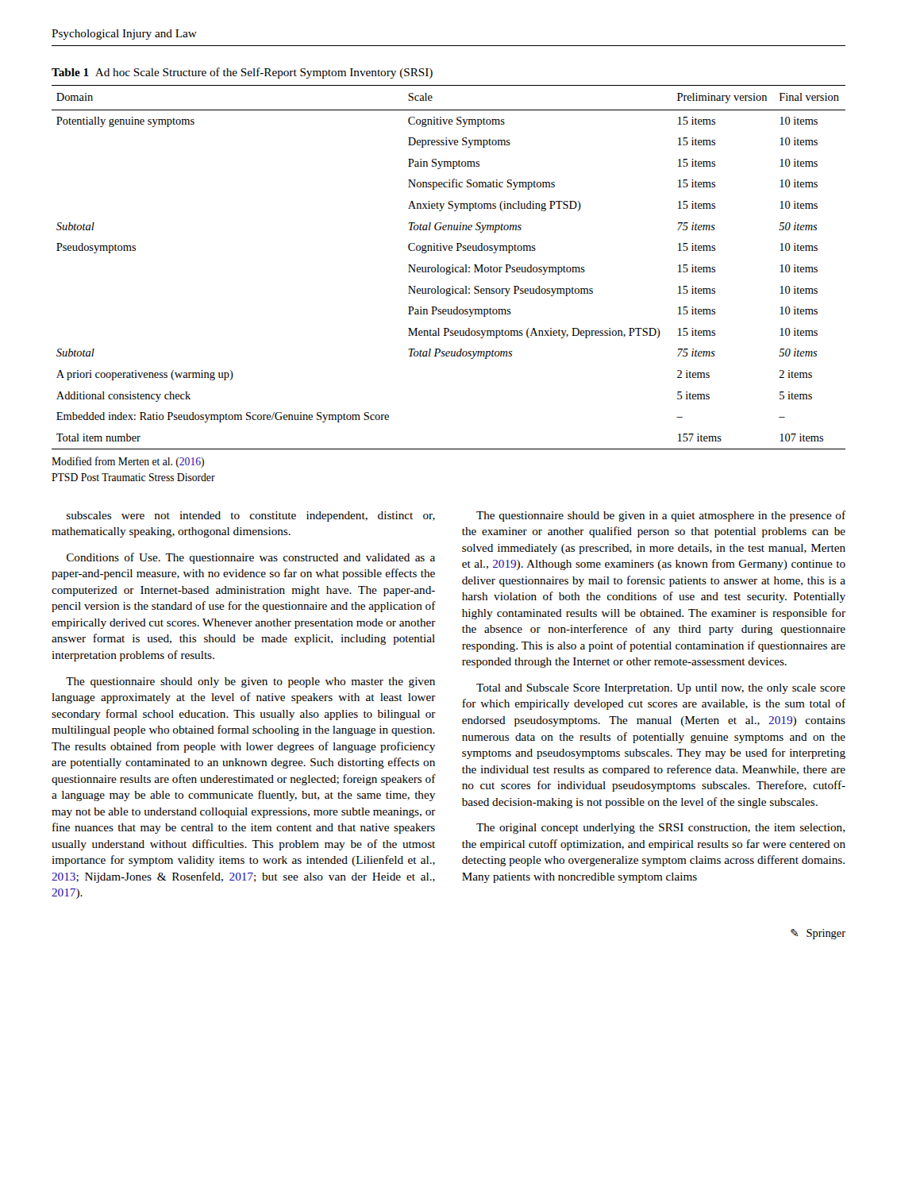Psychological Injury and Law
Table 1 Ad hoc Scale Structure of the Self-Report Symptom Inventory (SRSI)
| Domain | Scale | Preliminary version | Final version |
| --- | --- | --- | --- |
| Potentially genuine symptoms | Cognitive Symptoms | 15 items | 10 items |
| | Depressive Symptoms | 15 items | 10 items |
| | Pain Symptoms | 15 items | 10 items |
| | Nonspecific Somatic Symptoms | 15 items | 10 items |
| | Anxiety Symptoms (including PTSD) | 15 items | 10 items |
| Subtotal | Total Genuine Symptoms | 75 items | 50 items |
| Pseudosymptoms | Cognitive Pseudosymptoms | 15 items | 10 items |
| | Neurological: Motor Pseudosymptoms | 15 items | 10 items |
| | Neurological: Sensory Pseudosymptoms | 15 items | 10 items |
| | Pain Pseudosymptoms | 15 items | 10 items |
| | Mental Pseudosymptoms (Anxiety, Depression, PTSD) | 15 items | 10 items |
| Subtotal | Total Pseudosymptoms | 75 items | 50 items |
| A priori cooperativeness (warming up) | | 2 items | 2 items |
| Additional consistency check | | 5 items | 5 items |
| Embedded index: Ratio Pseudosymptom Score/Genuine Symptom Score | | – | – |
| Total item number | | 157 items | 107 items |
Modified from Merten et al. (2016)
PTSD Post Traumatic Stress Disorder
subscales were not intended to constitute independent, distinct or, mathematically speaking, orthogonal dimensions.
Conditions of Use. The questionnaire was constructed and validated as a paper-and-pencil measure, with no evidence so far on what possible effects the computerized or Internet-based administration might have. The paper-and-pencil version is the standard of use for the questionnaire and the application of empirically derived cut scores. Whenever another presentation mode or another answer format is used, this should be made explicit, including potential interpretation problems of results.
The questionnaire should only be given to people who master the given language approximately at the level of native speakers with at least lower secondary formal school education. This usually also applies to bilingual or multilingual people who obtained formal schooling in the language in question. The results obtained from people with lower degrees of language proficiency are potentially contaminated to an unknown degree. Such distorting effects on questionnaire results are often underestimated or neglected; foreign speakers of a language may be able to communicate fluently, but, at the same time, they may not be able to understand colloquial expressions, more subtle meanings, or fine nuances that may be central to the item content and that native speakers usually understand without difficulties. This problem may be of the utmost importance for symptom validity items to work as intended (Lilienfeld et al., 2013; Nijdam-Jones & Rosenfeld, 2017; but see also van der Heide et al., 2017).
The questionnaire should be given in a quiet atmosphere in the presence of the examiner or another qualified person so that potential problems can be solved immediately (as prescribed, in more details, in the test manual, Merten et al., 2019). Although some examiners (as known from Germany) continue to deliver questionnaires by mail to forensic patients to answer at home, this is a harsh violation of both the conditions of use and test security. Potentially highly contaminated results will be obtained. The examiner is responsible for the absence or non-interference of any third party during questionnaire responding. This is also a point of potential contamination if questionnaires are responded through the Internet or other remote-assessment devices.
Total and Subscale Score Interpretation. Up until now, the only scale score for which empirically developed cut scores are available, is the sum total of endorsed pseudosymptoms. The manual (Merten et al., 2019) contains numerous data on the results of potentially genuine symptoms and on the symptoms and pseudosymptoms subscales. They may be used for interpreting the individual test results as compared to reference data. Meanwhile, there are no cut scores for individual pseudosymptoms subscales. Therefore, cutoff-based decision-making is not possible on the level of the single subscales.
The original concept underlying the SRSI construction, the item selection, the empirical cutoff optimization, and empirical results so far were centered on detecting people who overgeneralize symptom claims across different domains. Many patients with noncredible symptom claims
✎Springer